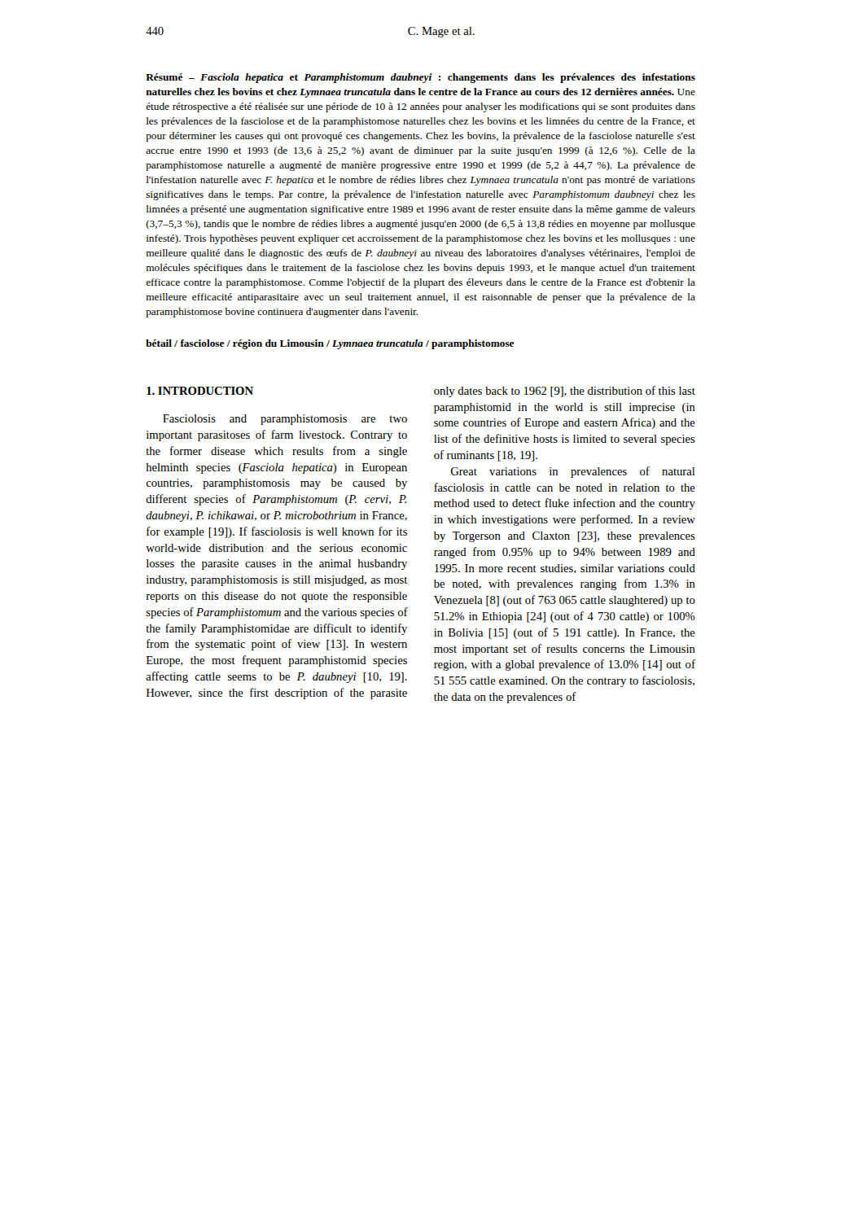440 C. Mage et al.
Résumé – Fasciola hepatica et Paramphistomum daubneyi : changements dans les prévalences des infestations naturelles chez les bovins et chez Lymnaea truncatula dans le centre de la France au cours des 12 dernières années. Une étude rétrospective a été réalisée sur une période de 10 à 12 années pour analyser les modifications qui se sont produites dans les prévalences de la fasciolose et de la paramphistomose naturelles chez les bovins et les limnées du centre de la France, et pour déterminer les causes qui ont provoqué ces changements. Chez les bovins, la prévalence de la fasciolose naturelle s'est accrue entre 1990 et 1993 (de 13,6 à 25,2 %) avant de diminuer par la suite jusqu'en 1999 (à 12,6 %). Celle de la paramphistomose naturelle a augmenté de manière progressive entre 1990 et 1999 (de 5,2 à 44,7 %). La prévalence de l'infestation naturelle avec F. hepatica et le nombre de rédies libres chez Lymnaea truncatula n'ont pas montré de variations significatives dans le temps. Par contre, la prévalence de l'infestation naturelle avec Paramphistomum daubneyi chez les limnées a présenté une augmentation significative entre 1989 et 1996 avant de rester ensuite dans la même gamme de valeurs (3,7–5,3 %), tandis que le nombre de rédies libres a augmenté jusqu'en 2000 (de 6,5 à 13,8 rédies en moyenne par mollusque infesté). Trois hypothèses peuvent expliquer cet accroissement de la paramphistomose chez les bovins et les mollusques : une meilleure qualité dans le diagnostic des œufs de P. daubneyi au niveau des laboratoires d'analyses vétérinaires, l'emploi de molécules spécifiques dans le traitement de la fasciolose chez les bovins depuis 1993, et le manque actuel d'un traitement efficace contre la paramphistomose. Comme l'objectif de la plupart des éleveurs dans le centre de la France est d'obtenir la meilleure efficacité antiparasitaire avec un seul traitement annuel, il est raisonnable de penser que la prévalence de la paramphistomose bovine continuera d'augmenter dans l'avenir.
bétail / fasciolose / région du Limousin / Lymnaea truncatula / paramphistomose
1. INTRODUCTION
Fasciolosis and paramphistomosis are two important parasitoses of farm livestock. Contrary to the former disease which results from a single helminth species (Fasciola hepatica) in European countries, paramphistomosis may be caused by different species of Paramphistomum (P. cervi, P. daubneyi, P. ichikawai, or P. microbothrium in France, for example [19]). If fasciolosis is well known for its world-wide distribution and the serious economic losses the parasite causes in the animal husbandry industry, paramphistomosis is still misjudged, as most reports on this disease do not quote the responsible species of Paramphistomum and the various species of the family Paramphistomidae are difficult to identify from the systematic point of view [13]. In western Europe, the most frequent paramphistomid species affecting cattle seems to be P. daubneyi [10, 19]. However, since the first description of the parasite only dates back to 1962 [9], the distribution of this last paramphistomid in the world is still imprecise (in some countries of Europe and eastern Africa) and the list of the definitive hosts is limited to several species of ruminants [18, 19].
Great variations in prevalences of natural fasciolosis in cattle can be noted in relation to the method used to detect fluke infection and the country in which investigations were performed. In a review by Torgerson and Claxton [23], these prevalences ranged from 0.95% up to 94% between 1989 and 1995. In more recent studies, similar variations could be noted, with prevalences ranging from 1.3% in Venezuela [8] (out of 763 065 cattle slaughtered) up to 51.2% in Ethiopia [24] (out of 4 730 cattle) or 100% in Bolivia [15] (out of 5 191 cattle). In France, the most important set of results concerns the Limousin region, with a global prevalence of 13.0% [14] out of 51 555 cattle examined. On the contrary to fasciolosis, the data on the prevalences of